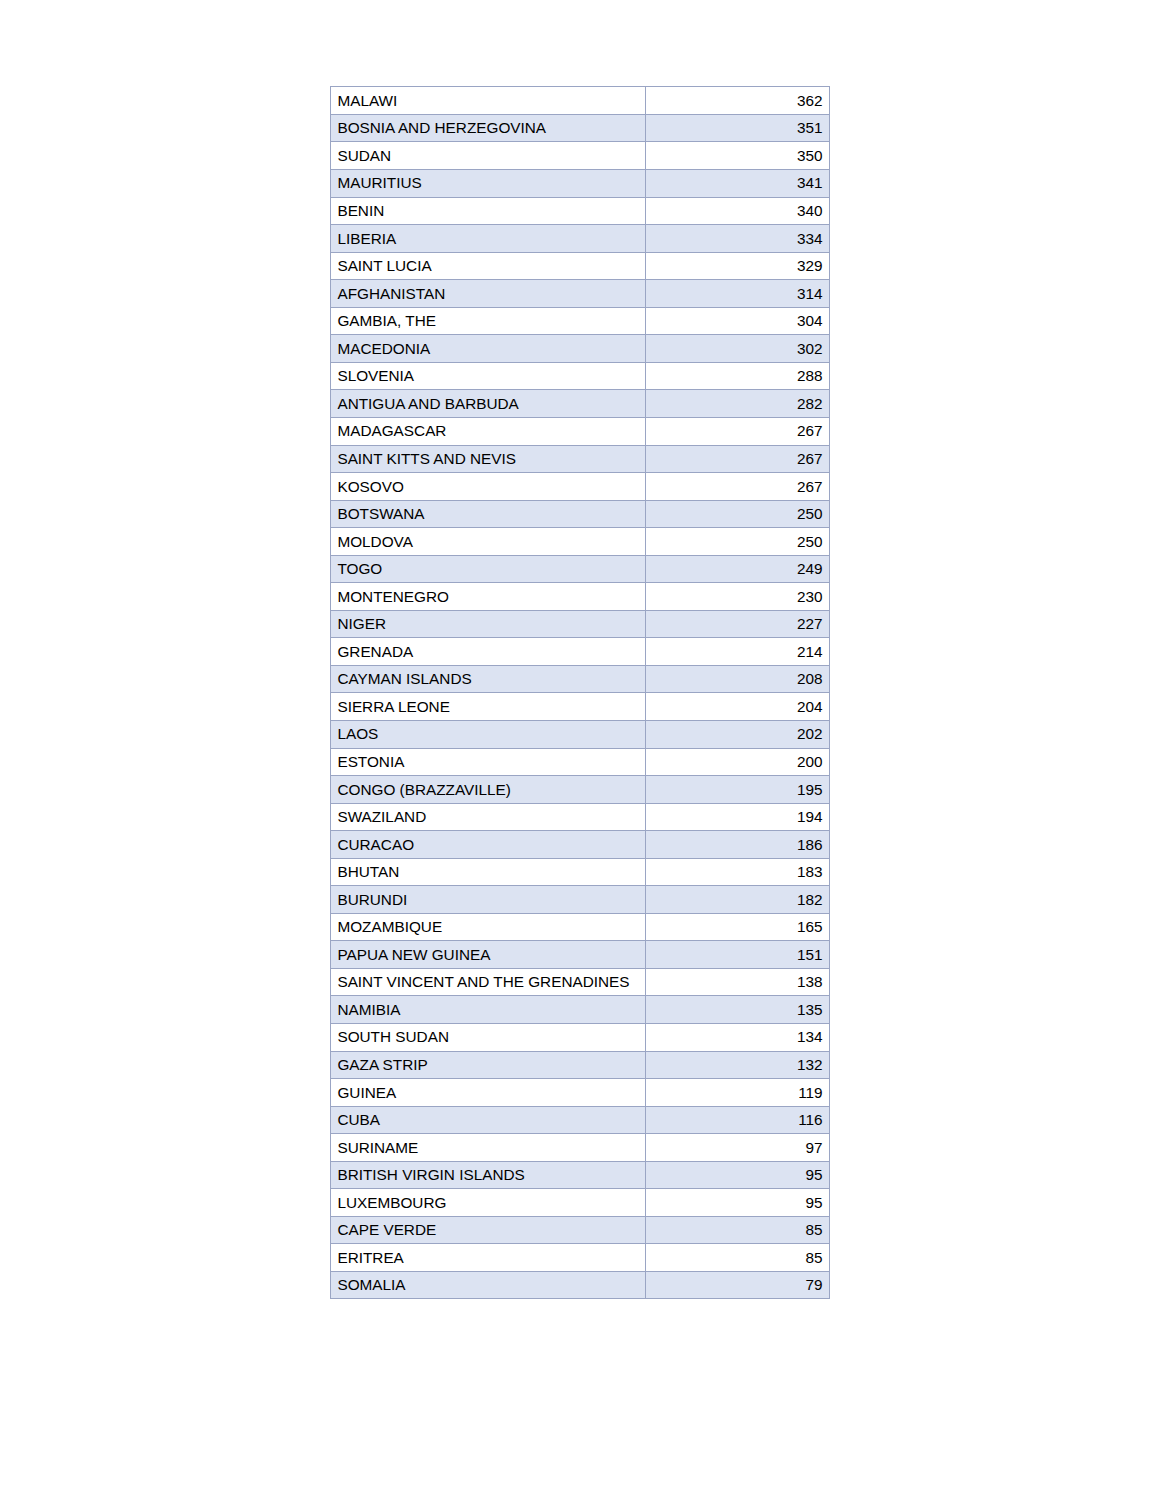| MALAWI | 362 |
| BOSNIA AND HERZEGOVINA | 351 |
| SUDAN | 350 |
| MAURITIUS | 341 |
| BENIN | 340 |
| LIBERIA | 334 |
| SAINT LUCIA | 329 |
| AFGHANISTAN | 314 |
| GAMBIA, THE | 304 |
| MACEDONIA | 302 |
| SLOVENIA | 288 |
| ANTIGUA AND BARBUDA | 282 |
| MADAGASCAR | 267 |
| SAINT KITTS AND NEVIS | 267 |
| KOSOVO | 267 |
| BOTSWANA | 250 |
| MOLDOVA | 250 |
| TOGO | 249 |
| MONTENEGRO | 230 |
| NIGER | 227 |
| GRENADA | 214 |
| CAYMAN ISLANDS | 208 |
| SIERRA LEONE | 204 |
| LAOS | 202 |
| ESTONIA | 200 |
| CONGO (BRAZZAVILLE) | 195 |
| SWAZILAND | 194 |
| CURACAO | 186 |
| BHUTAN | 183 |
| BURUNDI | 182 |
| MOZAMBIQUE | 165 |
| PAPUA NEW GUINEA | 151 |
| SAINT VINCENT AND THE GRENADINES | 138 |
| NAMIBIA | 135 |
| SOUTH SUDAN | 134 |
| GAZA STRIP | 132 |
| GUINEA | 119 |
| CUBA | 116 |
| SURINAME | 97 |
| BRITISH VIRGIN ISLANDS | 95 |
| LUXEMBOURG | 95 |
| CAPE VERDE | 85 |
| ERITREA | 85 |
| SOMALIA | 79 |